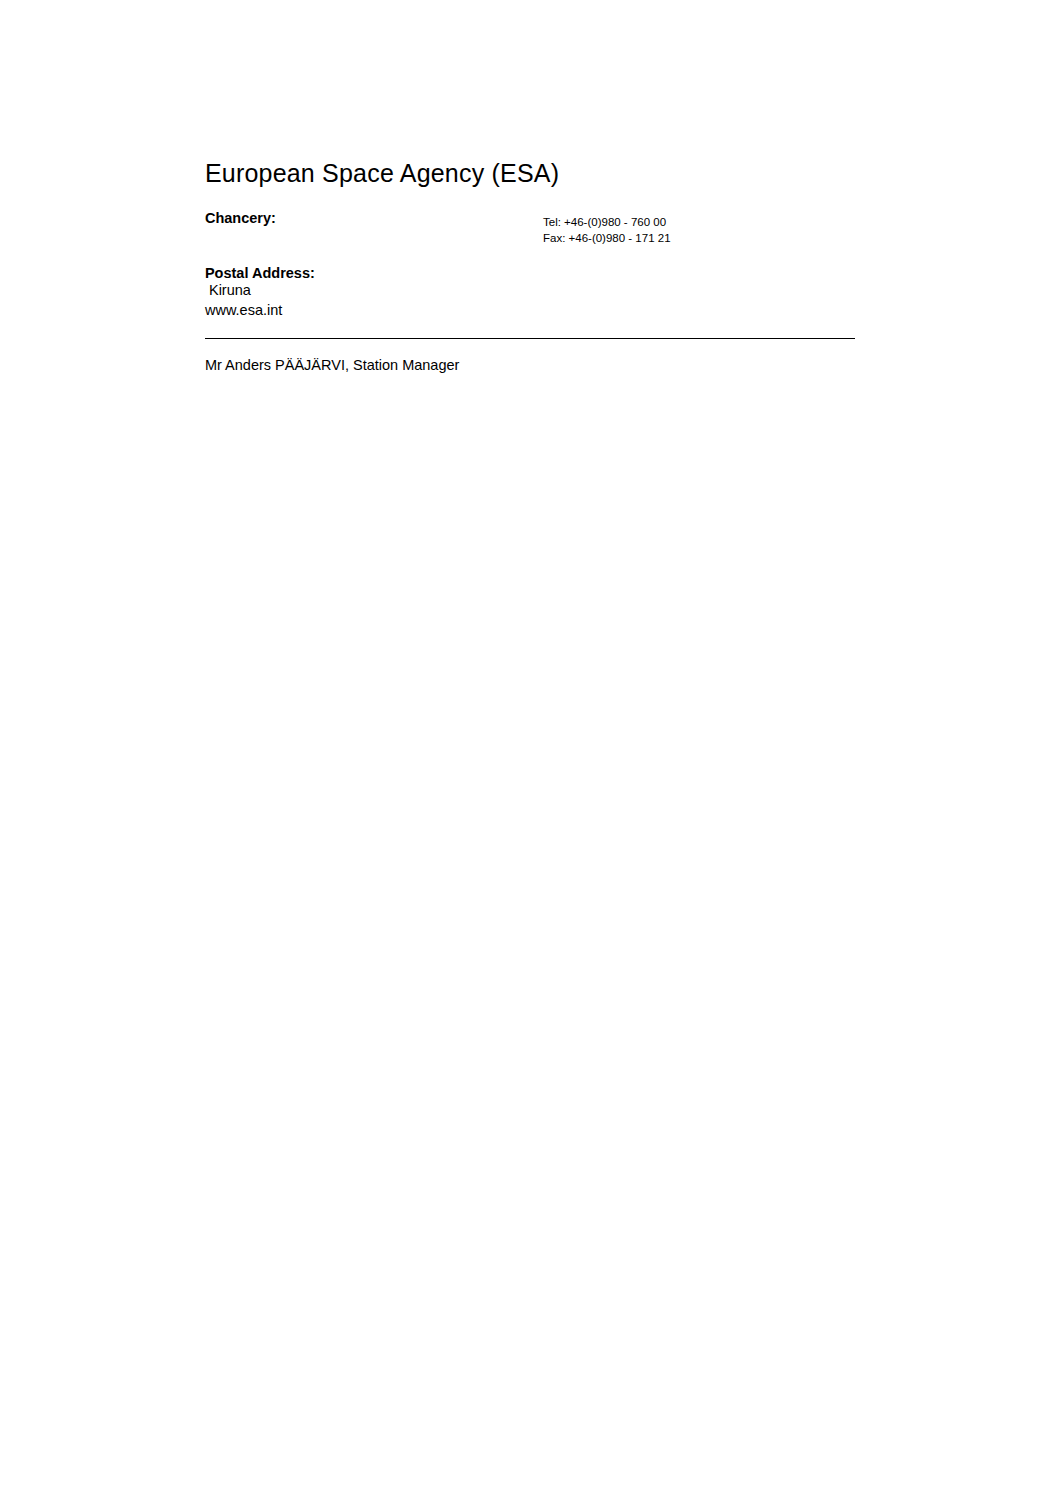European Space Agency (ESA)
| Chancery: | Tel: +46-(0)980 - 760 00 Fax: +46-(0)980 - 171 21 |
| Postal Address: Kiruna www.esa.int | |
Mr Anders PÄÄJÄRVI, Station Manager